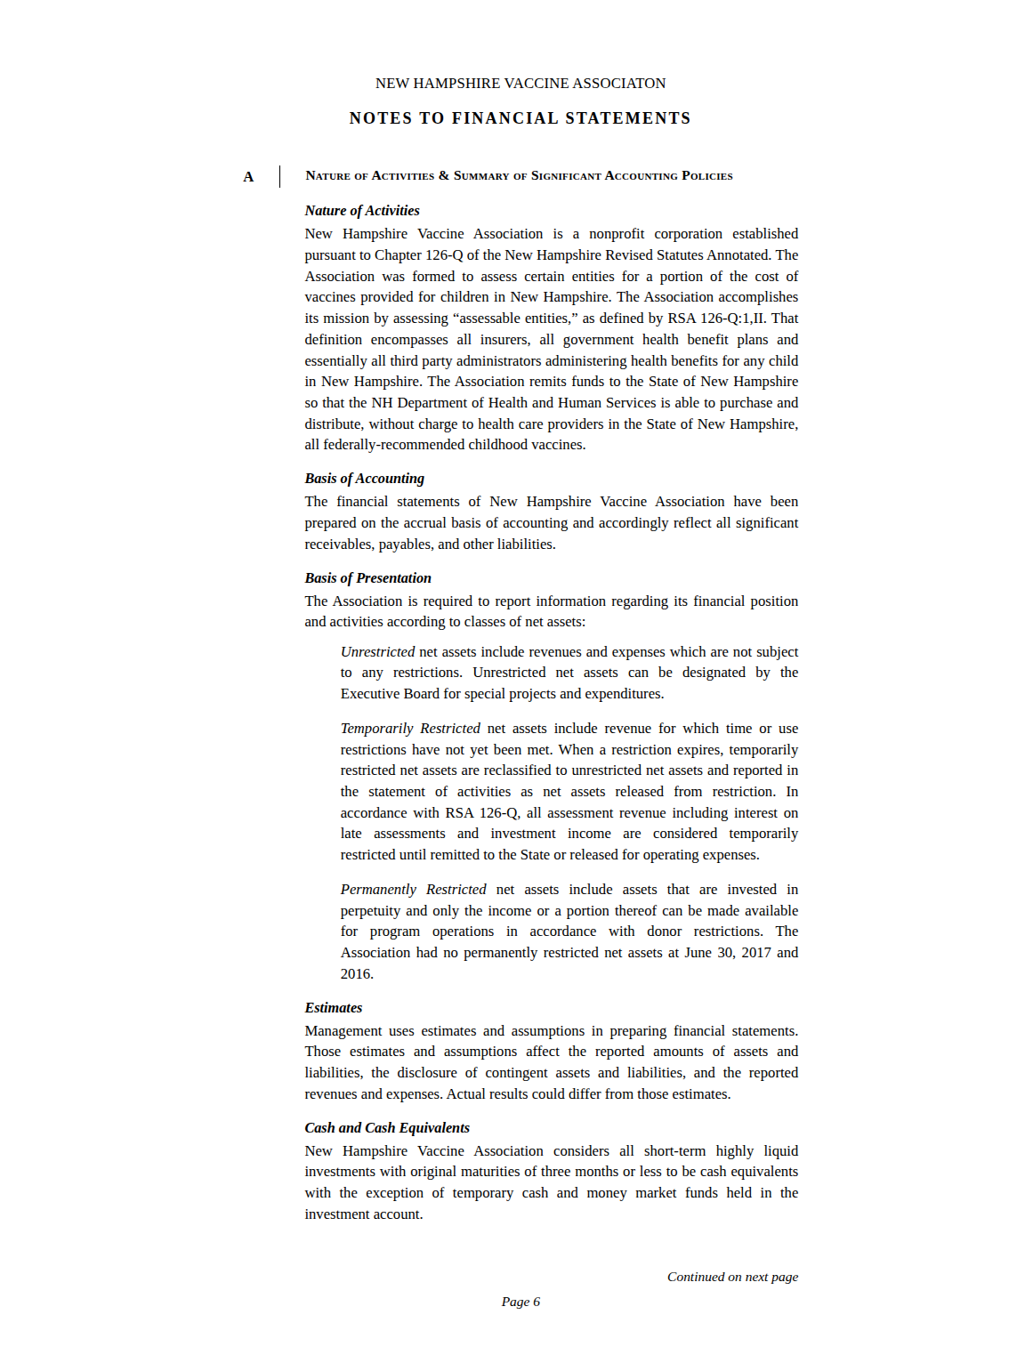NEW HAMPSHIRE VACCINE ASSOCIATON
NOTES TO FINANCIAL STATEMENTS
A
Nature of Activities & Summary of Significant Accounting Policies
Nature of Activities
New Hampshire Vaccine Association is a nonprofit corporation established pursuant to Chapter 126-Q of the New Hampshire Revised Statutes Annotated. The Association was formed to assess certain entities for a portion of the cost of vaccines provided for children in New Hampshire. The Association accomplishes its mission by assessing “assessable entities,” as defined by RSA 126-Q:1,II. That definition encompasses all insurers, all government health benefit plans and essentially all third party administrators administering health benefits for any child in New Hampshire. The Association remits funds to the State of New Hampshire so that the NH Department of Health and Human Services is able to purchase and distribute, without charge to health care providers in the State of New Hampshire, all federally-recommended childhood vaccines.
Basis of Accounting
The financial statements of New Hampshire Vaccine Association have been prepared on the accrual basis of accounting and accordingly reflect all significant receivables, payables, and other liabilities.
Basis of Presentation
The Association is required to report information regarding its financial position and activities according to classes of net assets:
Unrestricted net assets include revenues and expenses which are not subject to any restrictions. Unrestricted net assets can be designated by the Executive Board for special projects and expenditures.
Temporarily Restricted net assets include revenue for which time or use restrictions have not yet been met. When a restriction expires, temporarily restricted net assets are reclassified to unrestricted net assets and reported in the statement of activities as net assets released from restriction. In accordance with RSA 126-Q, all assessment revenue including interest on late assessments and investment income are considered temporarily restricted until remitted to the State or released for operating expenses.
Permanently Restricted net assets include assets that are invested in perpetuity and only the income or a portion thereof can be made available for program operations in accordance with donor restrictions. The Association had no permanently restricted net assets at June 30, 2017 and 2016.
Estimates
Management uses estimates and assumptions in preparing financial statements. Those estimates and assumptions affect the reported amounts of assets and liabilities, the disclosure of contingent assets and liabilities, and the reported revenues and expenses. Actual results could differ from those estimates.
Cash and Cash Equivalents
New Hampshire Vaccine Association considers all short-term highly liquid investments with original maturities of three months or less to be cash equivalents with the exception of temporary cash and money market funds held in the investment account.
Continued on next page
Page 6